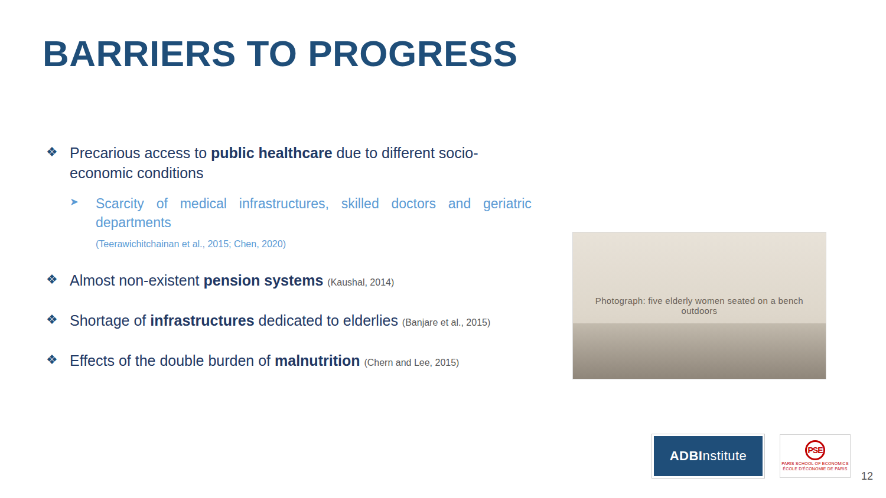BARRIERS TO PROGRESS
Precarious access to public healthcare due to different socio-economic conditions
Scarcity of medical infrastructures, skilled doctors and geriatric departments (Teerawichitchainan et al., 2015; Chen, 2020)
Almost non-existent pension systems (Kaushal, 2014)
Shortage of infrastructures dedicated to elderlies (Banjare et al., 2015)
Effects of the double burden of malnutrition (Chern and Lee, 2015)
Photograph: five elderly women seated on a bench outdoors
ADBInstitute
PSE
PARIS SCHOOL OF ECONOMICS
ÉCOLE D'ÉCONOMIE DE PARIS
12